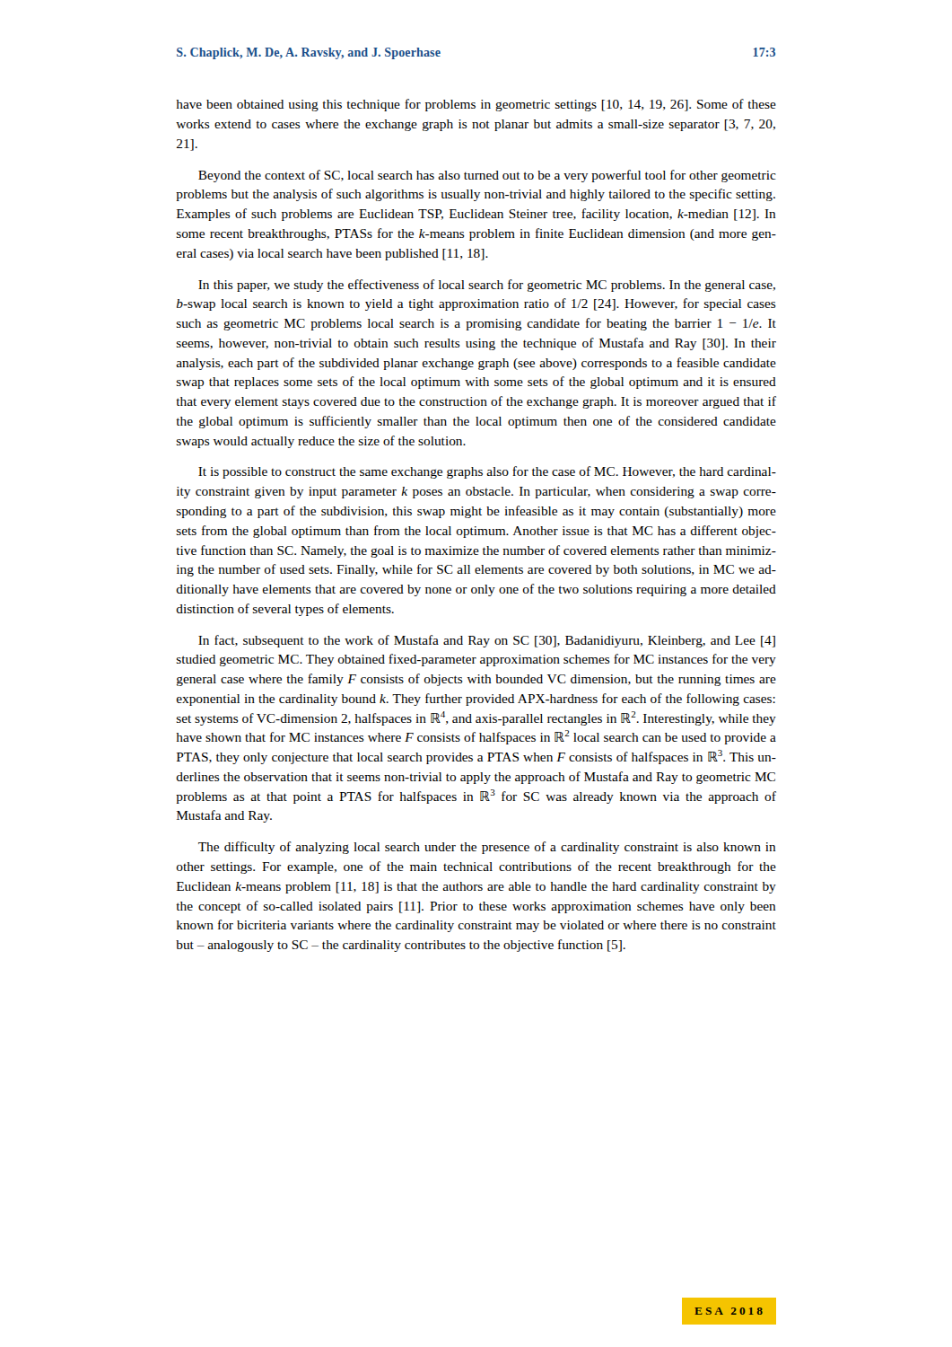S. Chaplick, M. De, A. Ravsky, and J. Spoerhase 17:3
have been obtained using this technique for problems in geometric settings [10, 14, 19, 26]. Some of these works extend to cases where the exchange graph is not planar but admits a small-size separator [3, 7, 20, 21].
Beyond the context of SC, local search has also turned out to be a very powerful tool for other geometric problems but the analysis of such algorithms is usually non-trivial and highly tailored to the specific setting. Examples of such problems are Euclidean TSP, Euclidean Steiner tree, facility location, k-median [12]. In some recent breakthroughs, PTASs for the k-means problem in finite Euclidean dimension (and more general cases) via local search have been published [11, 18].
In this paper, we study the effectiveness of local search for geometric MC problems. In the general case, b-swap local search is known to yield a tight approximation ratio of 1/2 [24]. However, for special cases such as geometric MC problems local search is a promising candidate for beating the barrier 1 − 1/e. It seems, however, non-trivial to obtain such results using the technique of Mustafa and Ray [30]. In their analysis, each part of the subdivided planar exchange graph (see above) corresponds to a feasible candidate swap that replaces some sets of the local optimum with some sets of the global optimum and it is ensured that every element stays covered due to the construction of the exchange graph. It is moreover argued that if the global optimum is sufficiently smaller than the local optimum then one of the considered candidate swaps would actually reduce the size of the solution.
It is possible to construct the same exchange graphs also for the case of MC. However, the hard cardinality constraint given by input parameter k poses an obstacle. In particular, when considering a swap corresponding to a part of the subdivision, this swap might be infeasible as it may contain (substantially) more sets from the global optimum than from the local optimum. Another issue is that MC has a different objective function than SC. Namely, the goal is to maximize the number of covered elements rather than minimizing the number of used sets. Finally, while for SC all elements are covered by both solutions, in MC we additionally have elements that are covered by none or only one of the two solutions requiring a more detailed distinction of several types of elements.
In fact, subsequent to the work of Mustafa and Ray on SC [30], Badanidiyuru, Kleinberg, and Lee [4] studied geometric MC. They obtained fixed-parameter approximation schemes for MC instances for the very general case where the family F consists of objects with bounded VC dimension, but the running times are exponential in the cardinality bound k. They further provided APX-hardness for each of the following cases: set systems of VC-dimension 2, halfspaces in ℝ4, and axis-parallel rectangles in ℝ2. Interestingly, while they have shown that for MC instances where F consists of halfspaces in ℝ2 local search can be used to provide a PTAS, they only conjecture that local search provides a PTAS when F consists of halfspaces in ℝ3. This underlines the observation that it seems non-trivial to apply the approach of Mustafa and Ray to geometric MC problems as at that point a PTAS for halfspaces in ℝ3 for SC was already known via the approach of Mustafa and Ray.
The difficulty of analyzing local search under the presence of a cardinality constraint is also known in other settings. For example, one of the main technical contributions of the recent breakthrough for the Euclidean k-means problem [11, 18] is that the authors are able to handle the hard cardinality constraint by the concept of so-called isolated pairs [11]. Prior to these works approximation schemes have only been known for bicriteria variants where the cardinality constraint may be violated or where there is no constraint but – analogously to SC – the cardinality contributes to the objective function [5].
ESA 2018